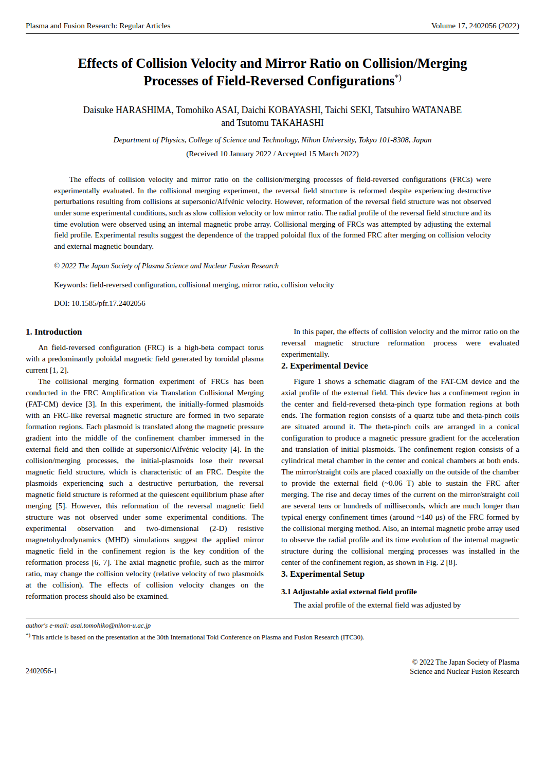Plasma and Fusion Research: Regular Articles Volume 17, 2402056 (2022)
Effects of Collision Velocity and Mirror Ratio on Collision/Merging
Processes of Field-Reversed Configurations*)
Daisuke HARASHIMA, Tomohiko ASAI, Daichi KOBAYASHI, Taichi SEKI, Tatsuhiro WATANABE
and Tsutomu TAKAHASHI
Department of Physics, College of Science and Technology, Nihon University, Tokyo 101-8308, Japan
(Received 10 January 2022 / Accepted 15 March 2022)
The effects of collision velocity and mirror ratio on the collision/merging processes of field-reversed configurations (FRCs) were experimentally evaluated. In the collisional merging experiment, the reversal field structure is reformed despite experiencing destructive perturbations resulting from collisions at supersonic/Alfvénic velocity. However, reformation of the reversal field structure was not observed under some experimental conditions, such as slow collision velocity or low mirror ratio. The radial profile of the reversal field structure and its time evolution were observed using an internal magnetic probe array. Collisional merging of FRCs was attempted by adjusting the external field profile. Experimental results suggest the dependence of the trapped poloidal flux of the formed FRC after merging on collision velocity and external magnetic boundary.
© 2022 The Japan Society of Plasma Science and Nuclear Fusion Research
Keywords: field-reversed configuration, collisional merging, mirror ratio, collision velocity
DOI: 10.1585/pfr.17.2402056
1. Introduction
An field-reversed configuration (FRC) is a high-beta compact torus with a predominantly poloidal magnetic field generated by toroidal plasma current [1, 2].
The collisional merging formation experiment of FRCs has been conducted in the FRC Amplification via Translation Collisional Merging (FAT-CM) device [3]. In this experiment, the initially-formed plasmoids with an FRC-like reversal magnetic structure are formed in two separate formation regions. Each plasmoid is translated along the magnetic pressure gradient into the middle of the confinement chamber immersed in the external field and then collide at supersonic/Alfvénic velocity [4]. In the collision/merging processes, the initial-plasmoids lose their reversal magnetic field structure, which is characteristic of an FRC. Despite the plasmoids experiencing such a destructive perturbation, the reversal magnetic field structure is reformed at the quiescent equilibrium phase after merging [5]. However, this reformation of the reversal magnetic field structure was not observed under some experimental conditions. The experimental observation and two-dimensional (2-D) resistive magnetohydrodynamics (MHD) simulations suggest the applied mirror magnetic field in the confinement region is the key condition of the reformation process [6, 7]. The axial magnetic profile, such as the mirror ratio, may change the collision velocity (relative velocity of two plasmoids at the collision). The effects of collision velocity changes on the reformation process should also be examined.
In this paper, the effects of collision velocity and the mirror ratio on the reversal magnetic structure reformation process were evaluated experimentally.
2. Experimental Device
Figure 1 shows a schematic diagram of the FAT-CM device and the axial profile of the external field. This device has a confinement region in the center and field-reversed theta-pinch type formation regions at both ends. The formation region consists of a quartz tube and theta-pinch coils are situated around it. The theta-pinch coils are arranged in a conical configuration to produce a magnetic pressure gradient for the acceleration and translation of initial plasmoids. The confinement region consists of a cylindrical metal chamber in the center and conical chambers at both ends. The mirror/straight coils are placed coaxially on the outside of the chamber to provide the external field (~0.06 T) able to sustain the FRC after merging. The rise and decay times of the current on the mirror/straight coil are several tens or hundreds of milliseconds, which are much longer than typical energy confinement times (around ~140 μs) of the FRC formed by the collisional merging method. Also, an internal magnetic probe array used to observe the radial profile and its time evolution of the internal magnetic structure during the collisional merging processes was installed in the center of the confinement region, as shown in Fig. 2 [8].
3. Experimental Setup
3.1 Adjustable axial external field profile
The axial profile of the external field was adjusted by
author's e-mail: asai.tomohiko@nihon-u.ac.jp
*) This article is based on the presentation at the 30th International Toki Conference on Plasma and Fusion Research (ITC30).
2402056-1 © 2022 The Japan Society of Plasma
Science and Nuclear Fusion Research